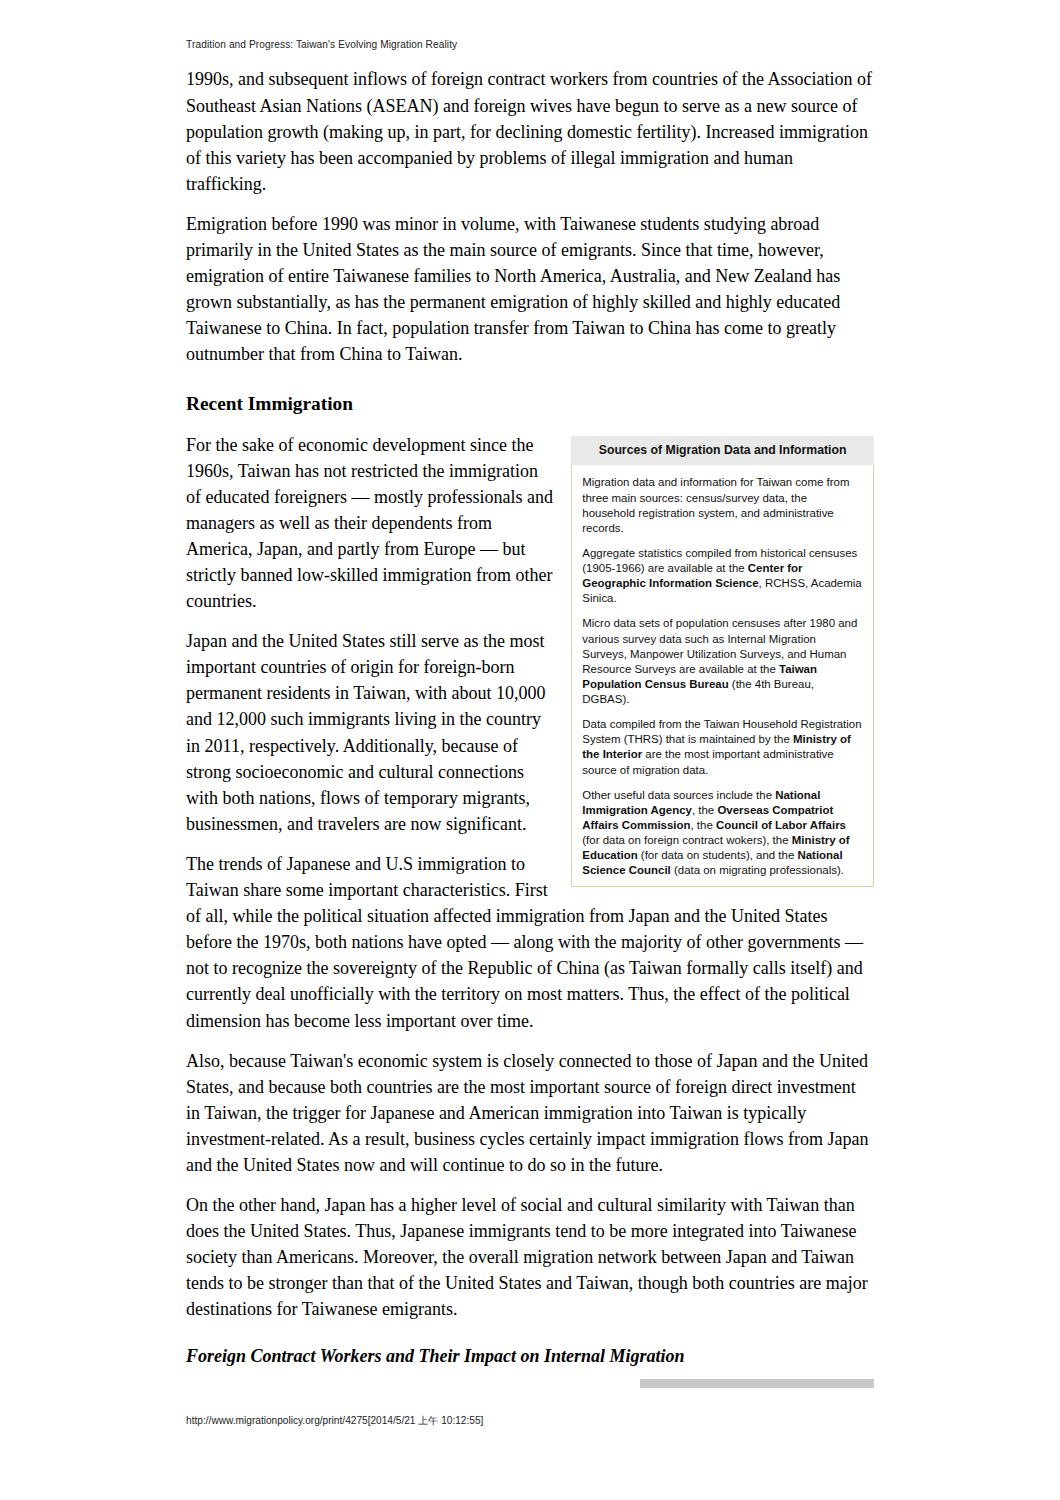Tradition and Progress: Taiwan's Evolving Migration Reality
1990s, and subsequent inflows of foreign contract workers from countries of the Association of Southeast Asian Nations (ASEAN) and foreign wives have begun to serve as a new source of population growth (making up, in part, for declining domestic fertility). Increased immigration of this variety has been accompanied by problems of illegal immigration and human trafficking.
Emigration before 1990 was minor in volume, with Taiwanese students studying abroad primarily in the United States as the main source of emigrants. Since that time, however, emigration of entire Taiwanese families to North America, Australia, and New Zealand has grown substantially, as has the permanent emigration of highly skilled and highly educated Taiwanese to China. In fact, population transfer from Taiwan to China has come to greatly outnumber that from China to Taiwan.
Recent Immigration
Sources of Migration Data and Information
Migration data and information for Taiwan come from three main sources: census/survey data, the household registration system, and administrative records.
Aggregate statistics compiled from historical censuses (1905-1966) are available at the Center for Geographic Information Science, RCHSS, Academia Sinica.
Micro data sets of population censuses after 1980 and various survey data such as Internal Migration Surveys, Manpower Utilization Surveys, and Human Resource Surveys are available at the Taiwan Population Census Bureau (the 4th Bureau, DGBAS).
Data compiled from the Taiwan Household Registration System (THRS) that is maintained by the Ministry of the Interior are the most important administrative source of migration data.
Other useful data sources include the National Immigration Agency, the Overseas Compatriot Affairs Commission, the Council of Labor Affairs (for data on foreign contract wokers), the Ministry of Education (for data on students), and the National Science Council (data on migrating professionals).
For the sake of economic development since the 1960s, Taiwan has not restricted the immigration of educated foreigners — mostly professionals and managers as well as their dependents from America, Japan, and partly from Europe — but strictly banned low-skilled immigration from other countries.
Japan and the United States still serve as the most important countries of origin for foreign-born permanent residents in Taiwan, with about 10,000 and 12,000 such immigrants living in the country in 2011, respectively. Additionally, because of strong socioeconomic and cultural connections with both nations, flows of temporary migrants, businessmen, and travelers are now significant.
The trends of Japanese and U.S immigration to Taiwan share some important characteristics. First of all, while the political situation affected immigration from Japan and the United States before the 1970s, both nations have opted — along with the majority of other governments — not to recognize the sovereignty of the Republic of China (as Taiwan formally calls itself) and currently deal unofficially with the territory on most matters. Thus, the effect of the political dimension has become less important over time.
Also, because Taiwan's economic system is closely connected to those of Japan and the United States, and because both countries are the most important source of foreign direct investment in Taiwan, the trigger for Japanese and American immigration into Taiwan is typically investment-related. As a result, business cycles certainly impact immigration flows from Japan and the United States now and will continue to do so in the future.
On the other hand, Japan has a higher level of social and cultural similarity with Taiwan than does the United States. Thus, Japanese immigrants tend to be more integrated into Taiwanese society than Americans. Moreover, the overall migration network between Japan and Taiwan tends to be stronger than that of the United States and Taiwan, though both countries are major destinations for Taiwanese emigrants.
Foreign Contract Workers and Their Impact on Internal Migration
http://www.migrationpolicy.org/print/4275[2014/5/21 上午 10:12:55]